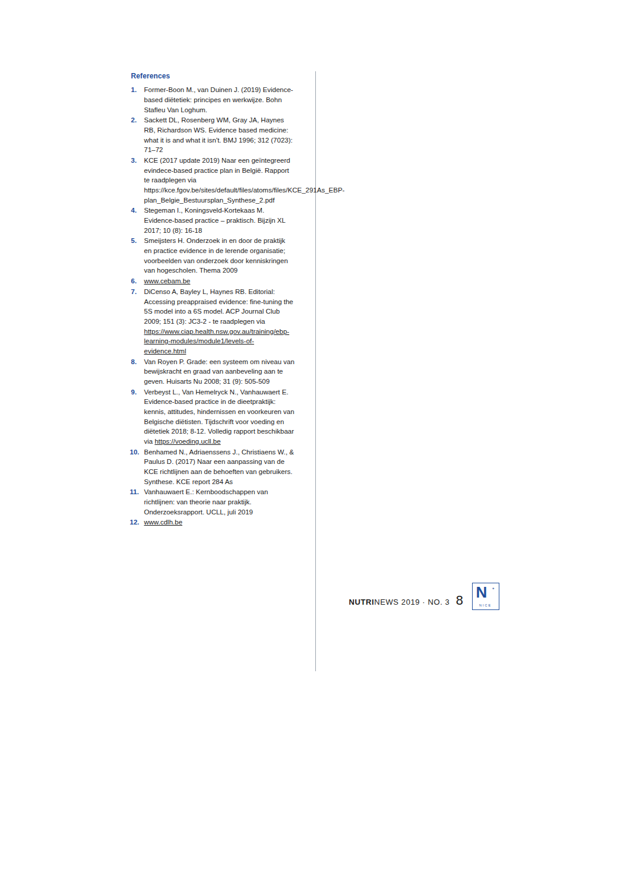References
Former-Boon M., van Duinen J. (2019) Evidence-based diëtetiek: principes en werkwijze. Bohn Stafleu Van Loghum.
Sackett DL, Rosenberg WM, Gray JA, Haynes RB, Richardson WS. Evidence based medicine: what it is and what it isn't. BMJ 1996; 312 (7023): 71–72
KCE (2017 update 2019) Naar een geïntegreerd evindece-based practice plan in België. Rapport te raadplegen via https://kce.fgov.be/sites/default/files/atoms/files/KCE_291As_EBP-plan_Belgie_Bestuursplan_Synthese_2.pdf
Stegeman I., Koningsveld-Kortekaas M. Evidence-based practice – praktisch. Bijzijn XL 2017; 10 (8): 16-18
Smeijsters H. Onderzoek in en door de praktijk en practice evidence in de lerende organisatie; voorbeelden van onderzoek door kenniskringen van hogescholen. Thema 2009
www.cebam.be
DiCenso A, Bayley L, Haynes RB. Editorial: Accessing preappraised evidence: fine-tuning the 5S model into a 6S model. ACP Journal Club 2009; 151 (3): JC3-2 - te raadplegen via https://www.ciap.health.nsw.gov.au/training/ebp-learning-modules/module1/levels-of-evidence.html
Van Royen P. Grade: een systeem om niveau van bewijskracht en graad van aanbeveling aan te geven. Huisarts Nu 2008; 31 (9): 505-509
Verbeyst L., Van Hemelryck N., Vanhauwaert E. Evidence-based practice in de dieetpraktijk: kennis, attitudes, hindernissen en voorkeuren van Belgische diëtisten. Tijdschrift voor voeding en diëtetiek 2018; 8-12. Volledig rapport beschikbaar via https://voeding.ucll.be
Benhamed N., Adriaenssens J., Christiaens W., & Paulus D. (2017) Naar een aanpassing van de KCE richtlijnen aan de behoeften van gebruikers. Synthese. KCE report 284 As
Vanhauwaert E.: Kernboodschappen van richtlijnen: van theorie naar praktijk. Onderzoeksrapport. UCLL, juli 2019
www.cdlh.be
NUTRI NEWS 2019 · NO. 3 8
N * NICE